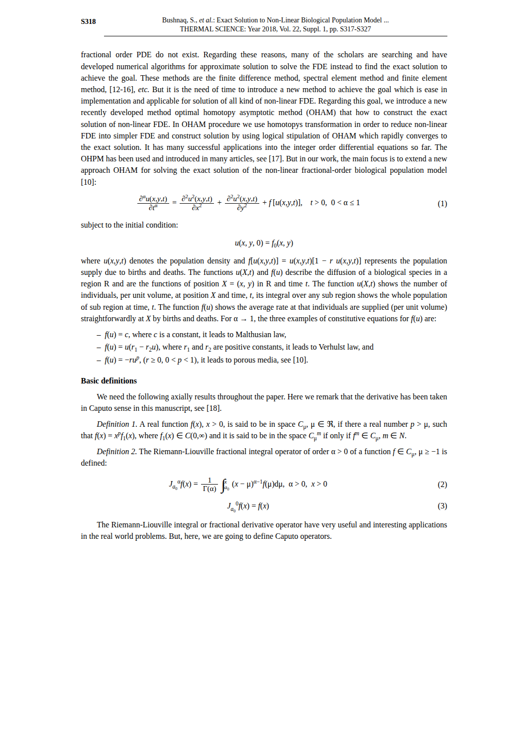S318
Bushnaq, S., et al.: Exact Solution to Non-Linear Biological Population Model ...
THERMAL SCIENCE: Year 2018, Vol. 22, Suppl. 1, pp. S317-S327
fractional order PDE do not exist. Regarding these reasons, many of the scholars are searching and have developed numerical algorithms for approximate solution to solve the FDE instead to find the exact solution to achieve the goal. These methods are the finite difference method, spectral element method and finite element method, [12-16], etc. But it is the need of time to introduce a new method to achieve the goal which is ease in implementation and applicable for solution of all kind of non-linear FDE. Regarding this goal, we introduce a new recently developed method optimal homotopy asymptotic method (OHAM) that how to construct the exact solution of non-linear FDE. In OHAM procedure we use homotopys transformation in order to reduce non-linear FDE into simpler FDE and construct solution by using logical stipulation of OHAM which rapidly converges to the exact solution. It has many successful applications into the integer order differential equations so far. The OHPM has been used and introduced in many articles, see [17]. But in our work, the main focus is to extend a new approach OHAM for solving the exact solution of the non-linear fractional-order biological population model [10]:
∂αu(x,y,t)∂tα = ∂2u2(x,y,t)∂x2 + ∂2u2(x,y,t)∂y2 + f [u(x,y,t)], t > 0, 0 < α ≤ 1
(1)
subject to the initial condition:
u(x, y, 0) = f0(x, y)
where u(x,y,t) denotes the population density and f[u(x,y,t)] = u(x,y,t)[1 − r u(x,y,t)] represents the population supply due to births and deaths. The functions u(X,t) and f(u) describe the diffusion of a biological species in a region R and are the functions of position X = (x, y) in R and time t. The function u(X,t) shows the number of individuals, per unit volume, at position X and time, t, its integral over any sub region shows the whole population of sub region at time, t. The function f(u) shows the average rate at that individuals are supplied (per unit volume) straightforwardly at X by births and deaths. For α → 1, the three examples of constitutive equations for f(u) are:
f(u) = c, where c is a constant, it leads to Malthusian law,
f(u) = u(r1 − r2u), where r1 and r2 are positive constants, it leads to Verhulst law, and
f(u) = −rup, (r ≥ 0, 0 < p < 1), it leads to porous media, see [10].
Basic definitions
We need the following axially results throughout the paper. Here we remark that the derivative has been taken in Caputo sense in this manuscript, see [18].
Definition 1. A real function f(x), x > 0, is said to be in space Cμ, μ ∈ ℜ, if there a real number p > μ, such that f(x) = xpf1(x), where f1(x) ∈ C(0,∞) and it is said to be in the space Cμm if only if fm ∈ Cμ, m ∈ N.
Definition 2. The Riemann-Liouville fractional integral operator of order α > 0 of a function f ∈ Cμ, μ ≥ −1 is defined:
Ja0αf(x) = 1 Γ(α) ∫xa0 (x − μ)α−1f(μ)dμ, α > 0, x > 0
(2)
Ja00f(x) = f(x)
(3)
The Riemann-Liouville integral or fractional derivative operator have very useful and interesting applications in the real world problems. But, here, we are going to define Caputo operators.